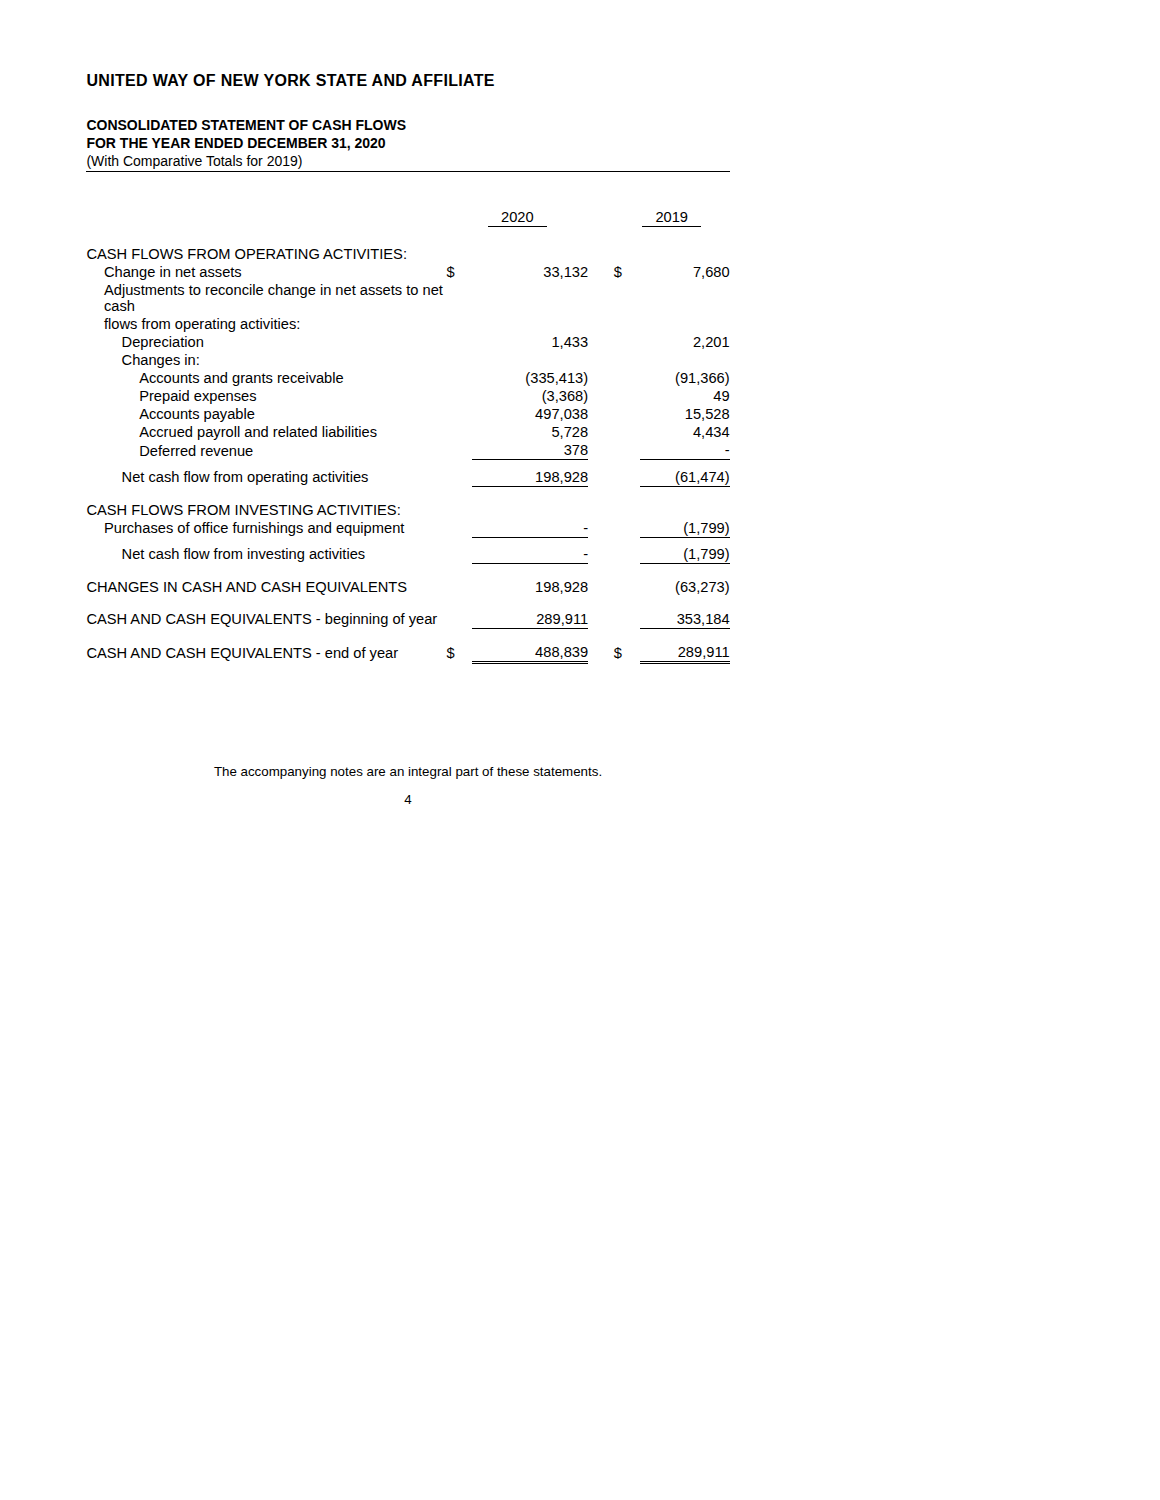UNITED WAY OF NEW YORK STATE AND AFFILIATE
CONSOLIDATED STATEMENT OF CASH FLOWS
FOR THE YEAR ENDED DECEMBER 31, 2020
(With Comparative Totals for 2019)
| | 2020 | | 2019 |
| CASH FLOWS FROM OPERATING ACTIVITIES: | | | | | |
| Change in net assets | $ | 33,132 | | $ | 7,680 |
| Adjustments to reconcile change in net assets to net cash | | | | | |
| flows from operating activities: | | | | | |
| Depreciation | | 1,433 | | | 2,201 |
| Changes in: | | | | | |
| Accounts and grants receivable | | (335,413) | | | (91,366) |
| Prepaid expenses | | (3,368) | | | 49 |
| Accounts payable | | 497,038 | | | 15,528 |
| Accrued payroll and related liabilities | | 5,728 | | | 4,434 |
| Deferred revenue | | 378 | | | - |
| Net cash flow from operating activities | | 198,928 | | | (61,474) |
| CASH FLOWS FROM INVESTING ACTIVITIES: | | | | | |
| Purchases of office furnishings and equipment | | - | | | (1,799) |
| Net cash flow from investing activities | | - | | | (1,799) |
| CHANGES IN CASH AND CASH EQUIVALENTS | | 198,928 | | | (63,273) |
| CASH AND CASH EQUIVALENTS - beginning of year | | 289,911 | | | 353,184 |
| CASH AND CASH EQUIVALENTS - end of year | $ | 488,839 | | $ | 289,911 |
The accompanying notes are an integral part of these statements.
4